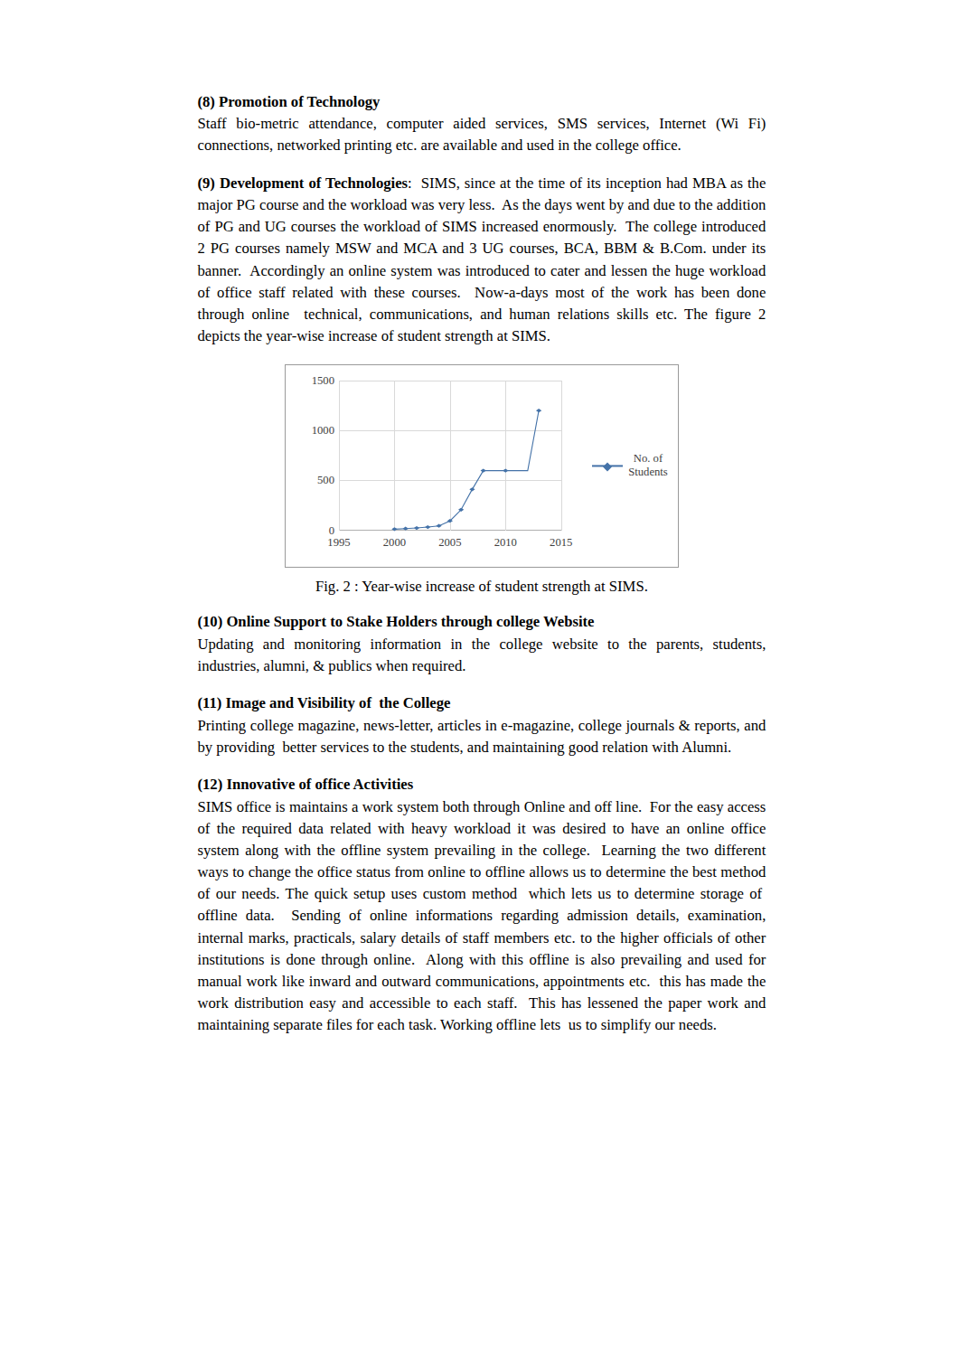(8) Promotion of Technology
Staff bio-metric attendance, computer aided services, SMS services, Internet (Wi Fi) connections, networked printing etc. are available and used in the college office.
(9) Development of Technologies: SIMS, since at the time of its inception had MBA as the major PG course and the workload was very less. As the days went by and due to the addition of PG and UG courses the workload of SIMS increased enormously. The college introduced 2 PG courses namely MSW and MCA and 3 UG courses, BCA, BBM & B.Com. under its banner. Accordingly an online system was introduced to cater and lessen the huge workload of office staff related with these courses. Now-a-days most of the work has been done through online technical, communications, and human relations skills etc. The figure 2 depicts the year-wise increase of student strength at SIMS.
1500
1000
500
0
1995
2000
2005
2010
2015
No. of
Students
Fig. 2 : Year-wise increase of student strength at SIMS.
(10) Online Support to Stake Holders through college Website
Updating and monitoring information in the college website to the parents, students, industries, alumni, & publics when required.
(11) Image and Visibility of the College
Printing college magazine, news-letter, articles in e-magazine, college journals & reports, and by providing better services to the students, and maintaining good relation with Alumni.
(12) Innovative of office Activities
SIMS office is maintains a work system both through Online and off line. For the easy access of the required data related with heavy workload it was desired to have an online office system along with the offline system prevailing in the college. Learning the two different ways to change the office status from online to offline allows us to determine the best method of our needs. The quick setup uses custom method which lets us to determine storage of offline data. Sending of online informations regarding admission details, examination, internal marks, practicals, salary details of staff members etc. to the higher officials of other institutions is done through online. Along with this offline is also prevailing and used for manual work like inward and outward communications, appointments etc. this has made the work distribution easy and accessible to each staff. This has lessened the paper work and maintaining separate files for each task. Working offline lets us to simplify our needs.